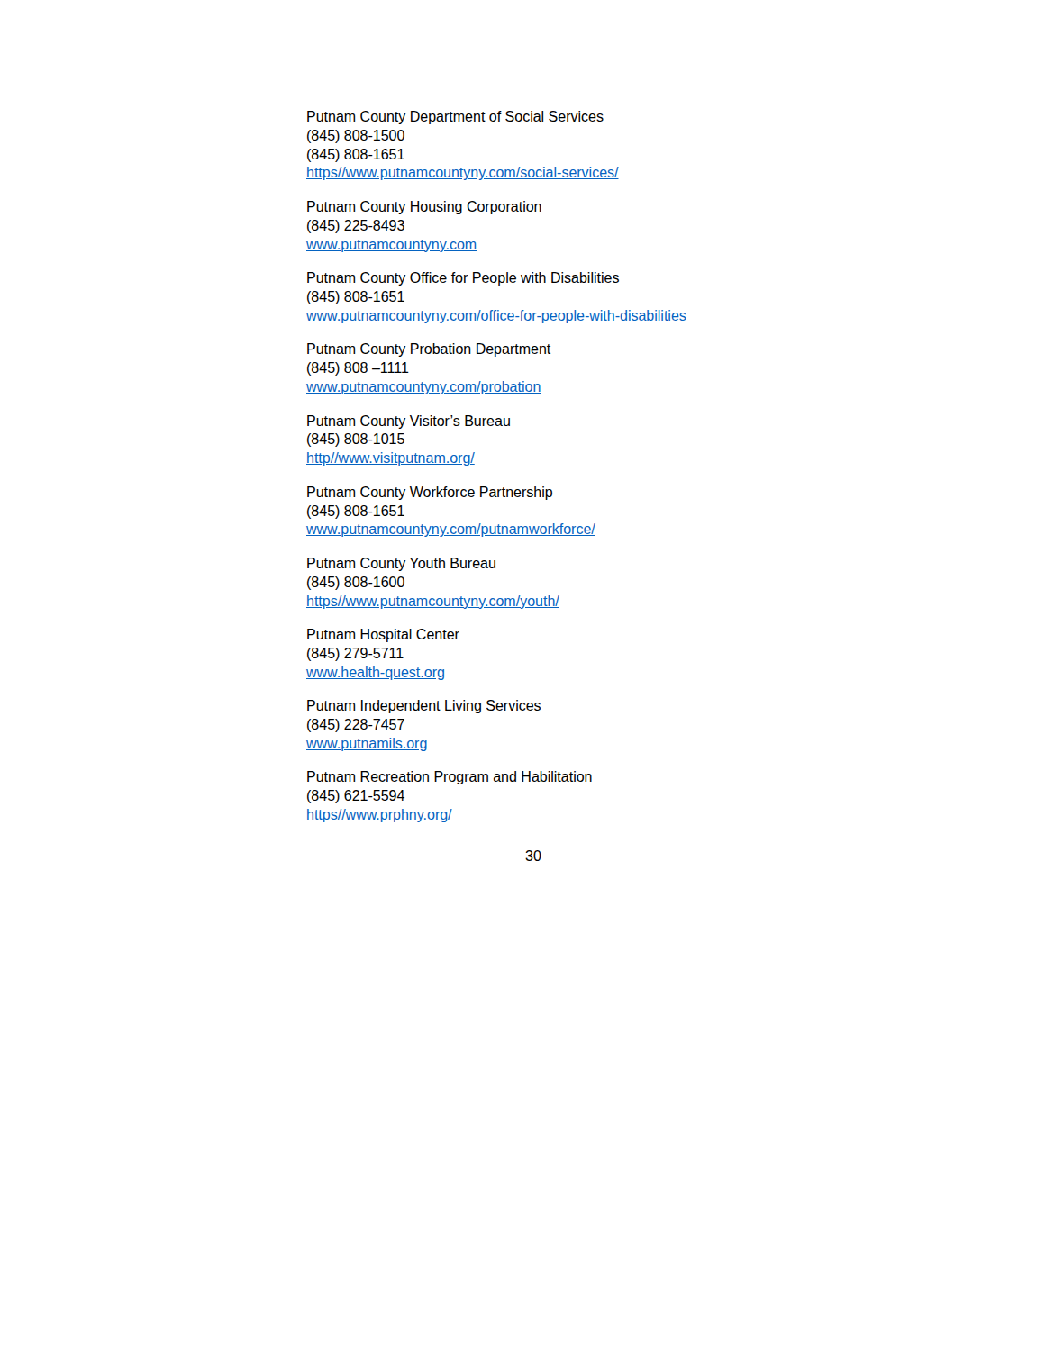Putnam County Department of Social Services (845) 808-1500 (845) 808-1651 https//www.putnamcountyny.com/social-services/
Putnam County Housing Corporation (845) 225-8493 www.putnamcountyny.com
Putnam County Office for People with Disabilities (845) 808-1651 www.putnamcountyny.com/office-for-people-with-disabilities
Putnam County Probation Department (845) 808 –1111 www.putnamcountyny.com/probation
Putnam County Visitor’s Bureau (845) 808-1015 http//www.visitputnam.org/
Putnam County Workforce Partnership (845) 808-1651 www.putnamcountyny.com/putnamworkforce/
Putnam County Youth Bureau (845) 808-1600 https//www.putnamcountyny.com/youth/
Putnam Hospital Center (845) 279-5711 www.health-quest.org
Putnam Independent Living Services (845) 228-7457 www.putnamils.org
Putnam Recreation Program and Habilitation (845) 621-5594 https//www.prphny.org/
30